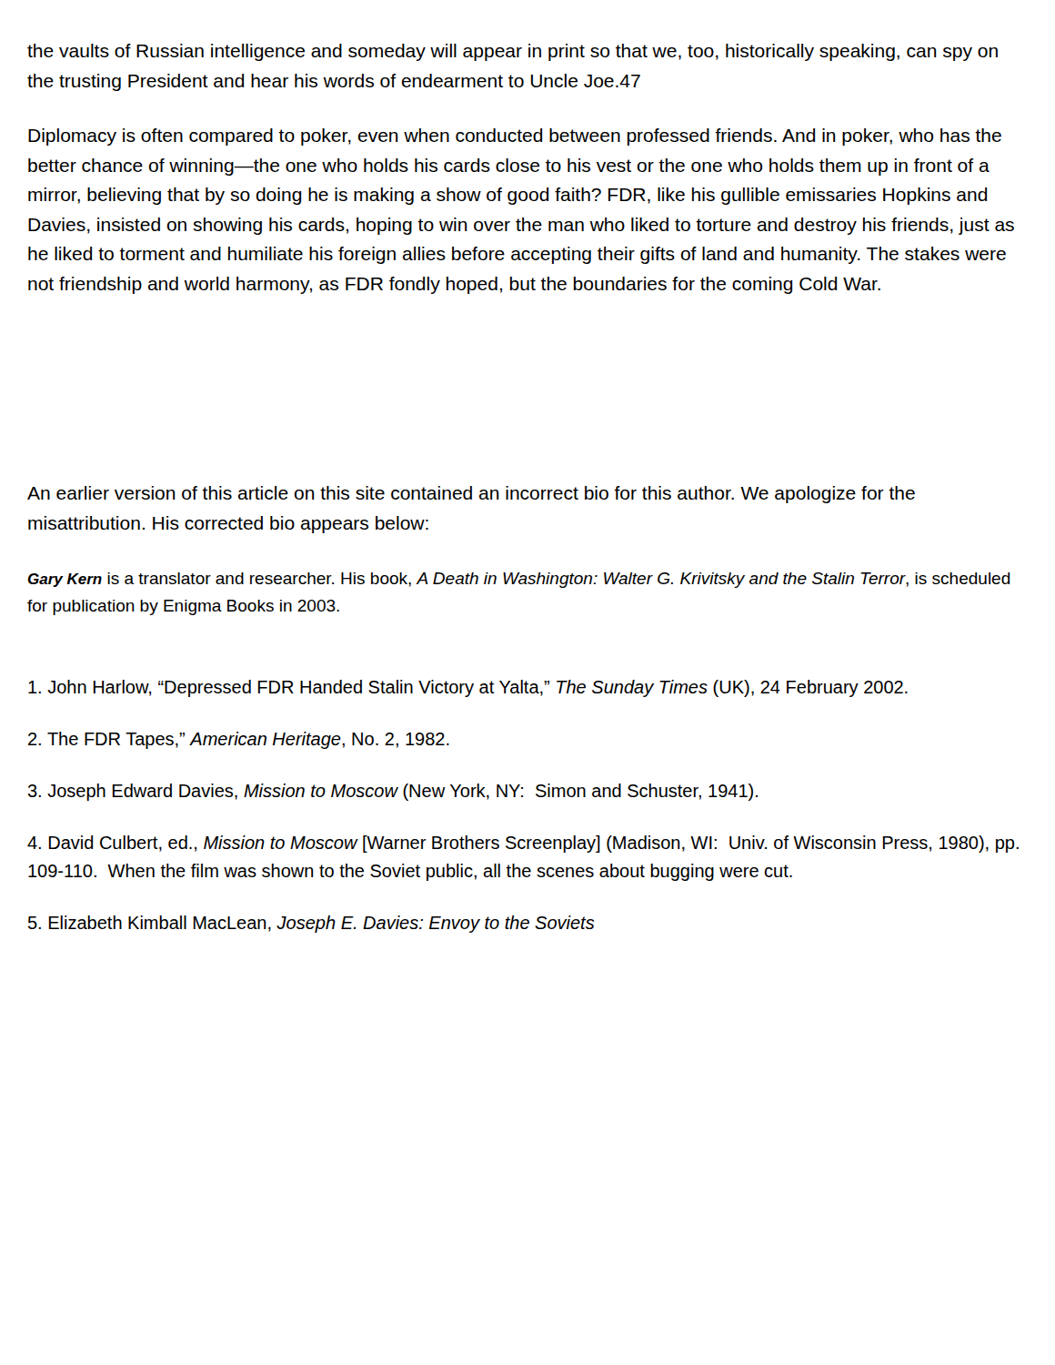the vaults of Russian intelligence and someday will appear in print so that we, too, historically speaking, can spy on the trusting President and hear his words of endearment to Uncle Joe.47
Diplomacy is often compared to poker, even when conducted between professed friends. And in poker, who has the better chance of winning—the one who holds his cards close to his vest or the one who holds them up in front of a mirror, believing that by so doing he is making a show of good faith? FDR, like his gullible emissaries Hopkins and Davies, insisted on showing his cards, hoping to win over the man who liked to torture and destroy his friends, just as he liked to torment and humiliate his foreign allies before accepting their gifts of land and humanity. The stakes were not friendship and world harmony, as FDR fondly hoped, but the boundaries for the coming Cold War.
An earlier version of this article on this site contained an incorrect bio for this author. We apologize for the misattribution. His corrected bio appears below:
Gary Kern is a translator and researcher. His book, A Death in Washington: Walter G. Krivitsky and the Stalin Terror, is scheduled for publication by Enigma Books in 2003.
1. John Harlow, “Depressed FDR Handed Stalin Victory at Yalta,” The Sunday Times (UK), 24 February 2002.
2. The FDR Tapes,” American Heritage, No. 2, 1982.
3. Joseph Edward Davies, Mission to Moscow (New York, NY: Simon and Schuster, 1941).
4. David Culbert, ed., Mission to Moscow [Warner Brothers Screenplay] (Madison, WI: Univ. of Wisconsin Press, 1980), pp. 109-110. When the film was shown to the Soviet public, all the scenes about bugging were cut.
5. Elizabeth Kimball MacLean, Joseph E. Davies: Envoy to the Soviets